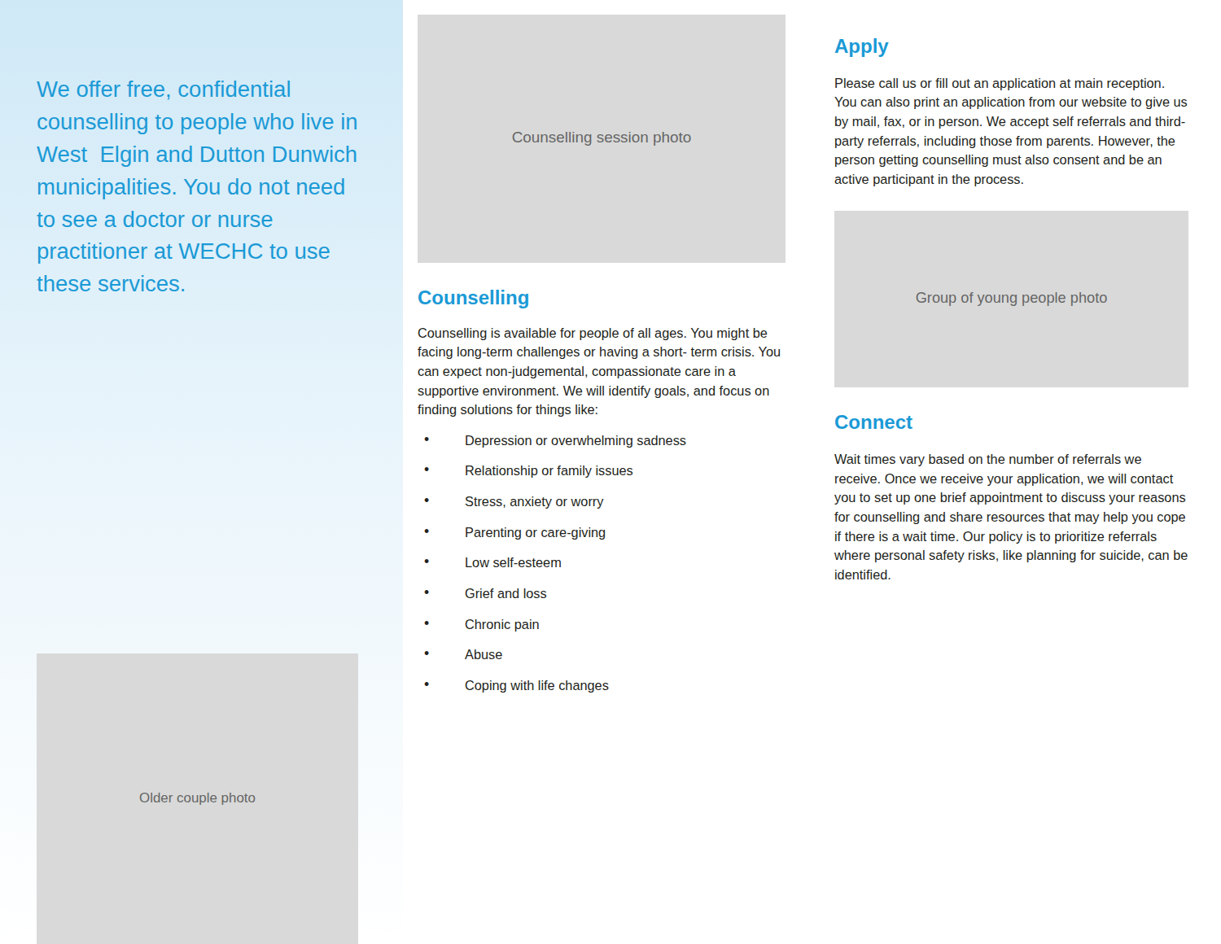We offer free, confidential counselling to people who live in West Elgin and Dutton Dunwich municipalities. You do not need to see a doctor or nurse practitioner at WECHC to use these services.
Counselling
Counselling is available for people of all ages. You might be facing long-term challenges or having a short- term crisis. You can expect non-judgemental, compassionate care in a supportive environment. We will identify goals, and focus on finding solutions for things like:
Depression or overwhelming sadness
Relationship or family issues
Stress, anxiety or worry
Parenting or care-giving
Low self-esteem
Grief and loss
Chronic pain
Abuse
Coping with life changes
Apply
Please call us or fill out an application at main reception. You can also print an application from our website to give us by mail, fax, or in person. We accept self referrals and third-party referrals, including those from parents. However, the person getting counselling must also consent and be an active participant in the process.
Connect
Wait times vary based on the number of referrals we receive. Once we receive your application, we will contact you to set up one brief appointment to discuss your reasons for counselling and share resources that may help you cope if there is a wait time. Our policy is to prioritize referrals where personal safety risks, like planning for suicide, can be identified.